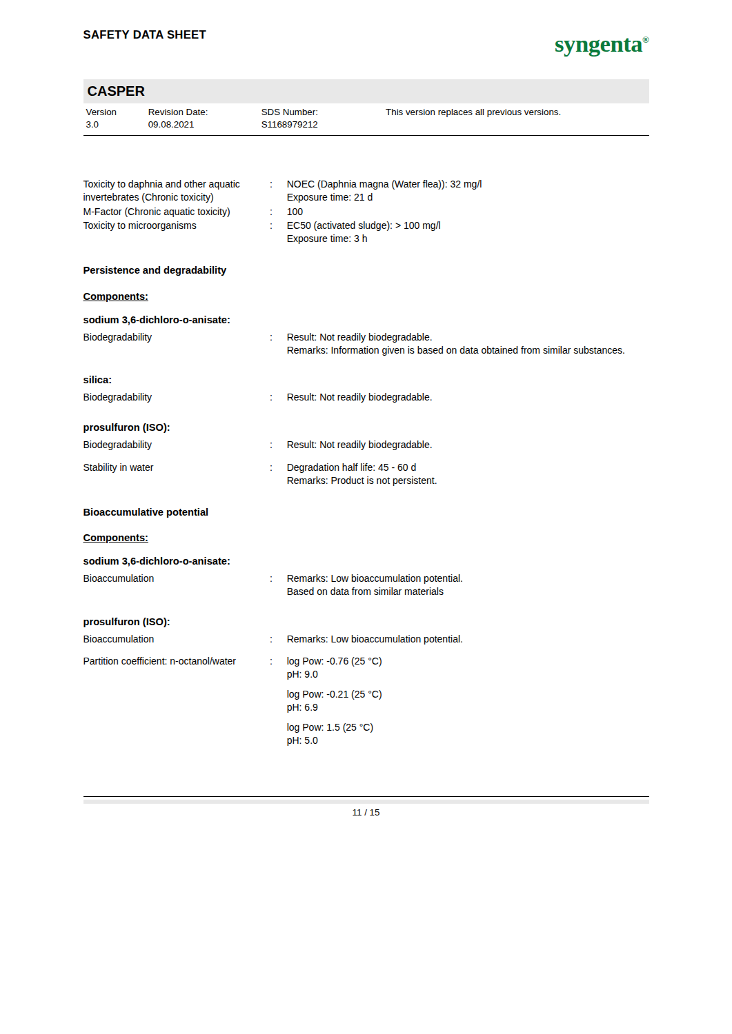SAFETY DATA SHEET
syngenta®
CASPER
| Version 3.0 | Revision Date: 09.08.2021 | SDS Number: S1168979212 | This version replaces all previous versions. |
| Toxicity to daphnia and other aquatic invertebrates (Chronic toxicity) | : | NOEC (Daphnia magna (Water flea)): 32 mg/l Exposure time: 21 d |
| M-Factor (Chronic aquatic toxicity) | : | 100 |
| Toxicity to microorganisms | : | EC50 (activated sludge): > 100 mg/l Exposure time: 3 h |
Persistence and degradability
Components:
sodium 3,6-dichloro-o-anisate:
| Biodegradability | : | Result: Not readily biodegradable. Remarks: Information given is based on data obtained from similar substances. |
silica:
| Biodegradability | : | Result: Not readily biodegradable. |
prosulfuron (ISO):
| Biodegradability | : | Result: Not readily biodegradable. |
| Stability in water | : | Degradation half life: 45 - 60 d Remarks: Product is not persistent. |
Bioaccumulative potential
Components:
sodium 3,6-dichloro-o-anisate:
| Bioaccumulation | : | Remarks: Low bioaccumulation potential. Based on data from similar materials |
prosulfuron (ISO):
| Bioaccumulation | : | Remarks: Low bioaccumulation potential. |
| Partition coefficient: n-octanol/water | : | log Pow: -0.76 (25 °C) pH: 9.0 log Pow: -0.21 (25 °C) pH: 6.9 log Pow: 1.5 (25 °C) pH: 5.0 |
11 / 15